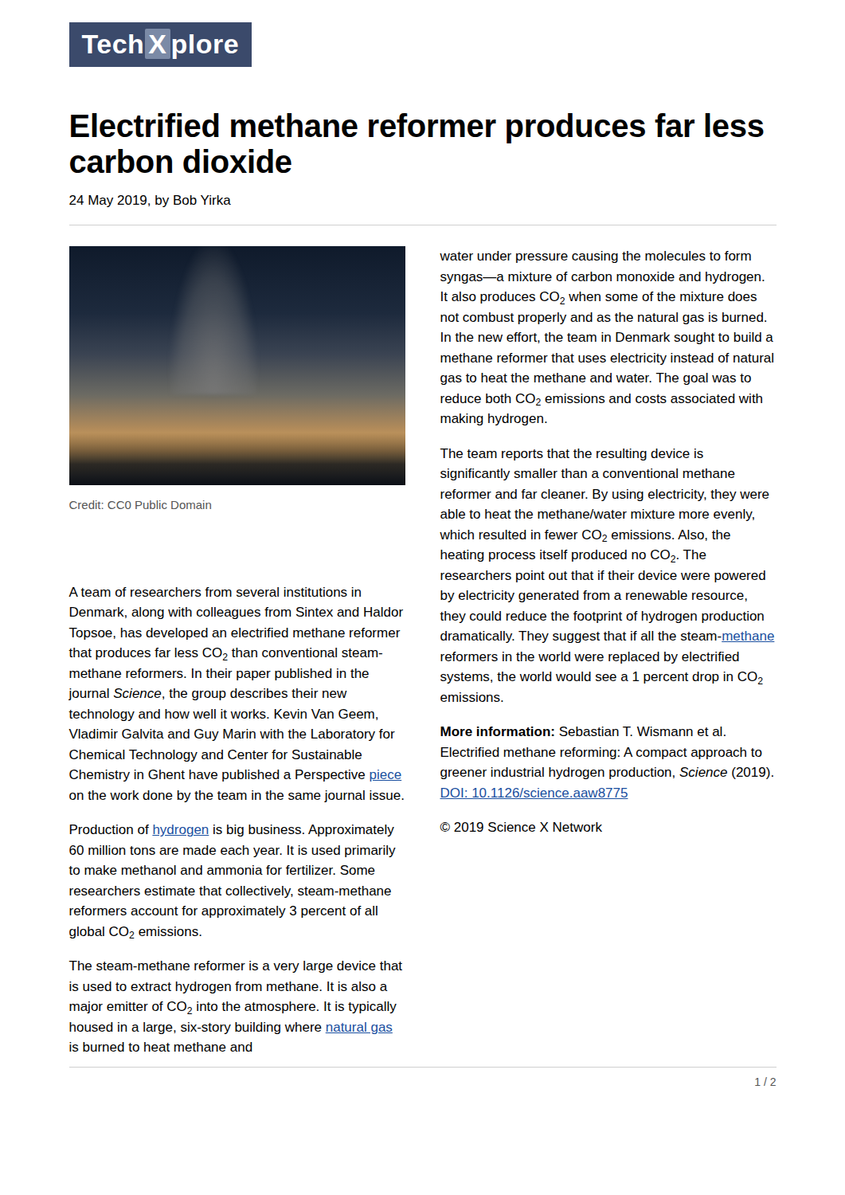TechXplore
Electrified methane reformer produces far less carbon dioxide
24 May 2019, by Bob Yirka
Credit: CC0 Public Domain
A team of researchers from several institutions in Denmark, along with colleagues from Sintex and Haldor Topsoe, has developed an electrified methane reformer that produces far less CO2 than conventional steam-methane reformers. In their paper published in the journal Science, the group describes their new technology and how well it works. Kevin Van Geem, Vladimir Galvita and Guy Marin with the Laboratory for Chemical Technology and Center for Sustainable Chemistry in Ghent have published a Perspective piece on the work done by the team in the same journal issue.
Production of hydrogen is big business. Approximately 60 million tons are made each year. It is used primarily to make methanol and ammonia for fertilizer. Some researchers estimate that collectively, steam-methane reformers account for approximately 3 percent of all global CO2 emissions.
The steam-methane reformer is a very large device that is used to extract hydrogen from methane. It is also a major emitter of CO2 into the atmosphere. It is typically housed in a large, six-story building where natural gas is burned to heat methane and
water under pressure causing the molecules to form syngas—a mixture of carbon monoxide and hydrogen. It also produces CO2 when some of the mixture does not combust properly and as the natural gas is burned. In the new effort, the team in Denmark sought to build a methane reformer that uses electricity instead of natural gas to heat the methane and water. The goal was to reduce both CO2 emissions and costs associated with making hydrogen.
The team reports that the resulting device is significantly smaller than a conventional methane reformer and far cleaner. By using electricity, they were able to heat the methane/water mixture more evenly, which resulted in fewer CO2 emissions. Also, the heating process itself produced no CO2. The researchers point out that if their device were powered by electricity generated from a renewable resource, they could reduce the footprint of hydrogen production dramatically. They suggest that if all the steam-methane reformers in the world were replaced by electrified systems, the world would see a 1 percent drop in CO2 emissions.
More information: Sebastian T. Wismann et al. Electrified methane reforming: A compact approach to greener industrial hydrogen production, Science (2019). DOI: 10.1126/science.aaw8775
© 2019 Science X Network
1 / 2